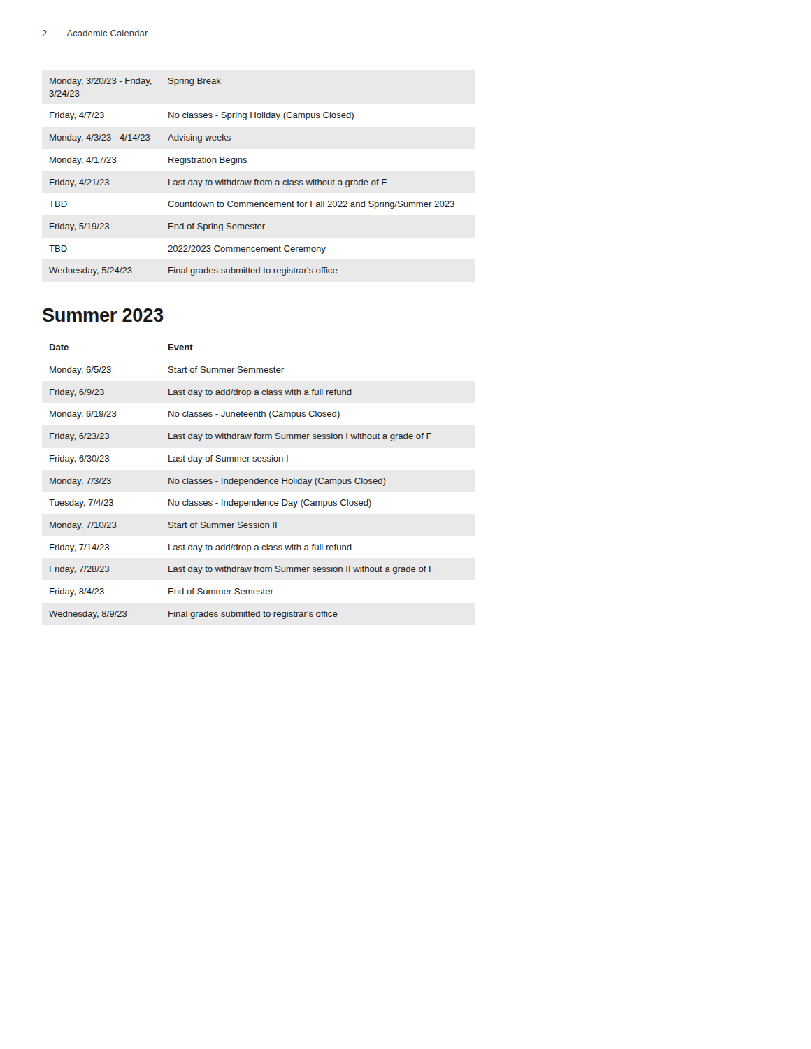2 Academic Calendar
| Monday, 3/20/23 - Friday, 3/24/23 | Spring Break |
| Friday, 4/7/23 | No classes - Spring Holiday (Campus Closed) |
| Monday, 4/3/23 - 4/14/23 | Advising weeks |
| Monday, 4/17/23 | Registration Begins |
| Friday, 4/21/23 | Last day to withdraw from a class without a grade of F |
| TBD | Countdown to Commencement for Fall 2022 and Spring/Summer 2023 |
| Friday, 5/19/23 | End of Spring Semester |
| TBD | 2022/2023 Commencement Ceremony |
| Wednesday, 5/24/23 | Final grades submitted to registrar's office |
Summer 2023
| Date | Event |
| --- | --- |
| Monday, 6/5/23 | Start of Summer Semmester |
| Friday, 6/9/23 | Last day to add/drop a class with a full refund |
| Monday. 6/19/23 | No classes - Juneteenth (Campus Closed) |
| Friday, 6/23/23 | Last day to withdraw form Summer session I without a grade of F |
| Friday, 6/30/23 | Last day of Summer session I |
| Monday, 7/3/23 | No classes - Independence Holiday (Campus Closed) |
| Tuesday, 7/4/23 | No classes - Independence Day (Campus Closed) |
| Monday, 7/10/23 | Start of Summer Session II |
| Friday, 7/14/23 | Last day to add/drop a class with a full refund |
| Friday, 7/28/23 | Last day to withdraw from Summer session II without a grade of F |
| Friday, 8/4/23 | End of Summer Semester |
| Wednesday, 8/9/23 | Final grades submitted to registrar's office |